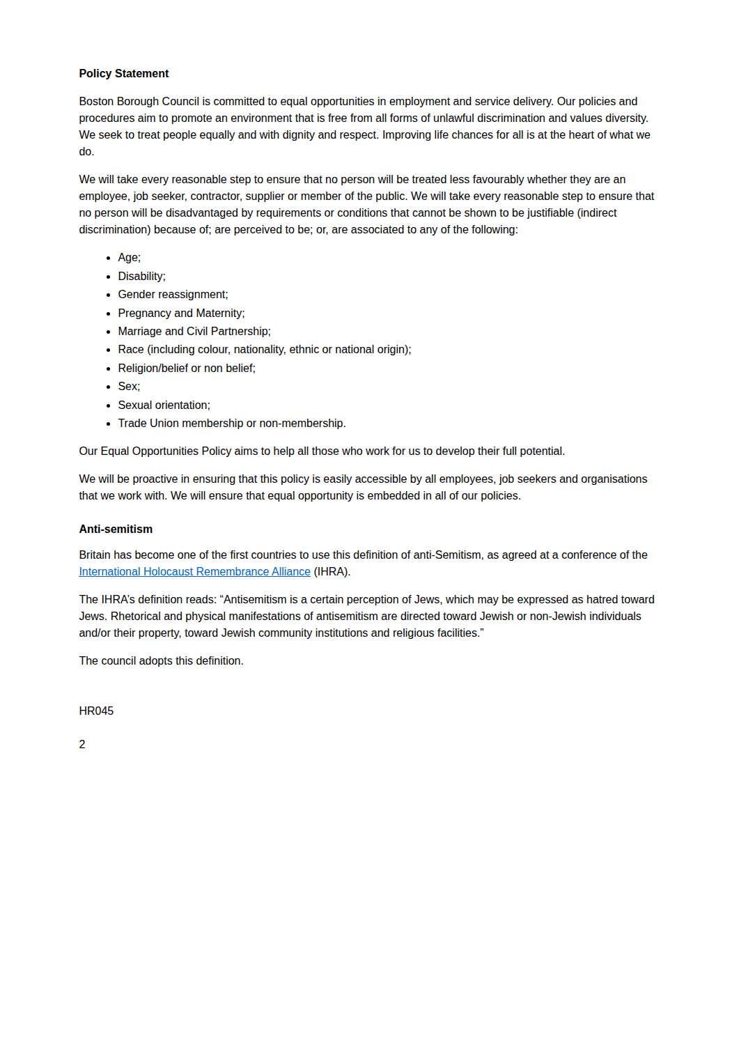Policy Statement
Boston Borough Council is committed to equal opportunities in employment and service delivery. Our policies and procedures aim to promote an environment that is free from all forms of unlawful discrimination and values diversity. We seek to treat people equally and with dignity and respect. Improving life chances for all is at the heart of what we do.
We will take every reasonable step to ensure that no person will be treated less favourably whether they are an employee, job seeker, contractor, supplier or member of the public. We will take every reasonable step to ensure that no person will be disadvantaged by requirements or conditions that cannot be shown to be justifiable (indirect discrimination) because of; are perceived to be; or, are associated to any of the following:
Age;
Disability;
Gender reassignment;
Pregnancy and Maternity;
Marriage and Civil Partnership;
Race (including colour, nationality, ethnic or national origin);
Religion/belief or non belief;
Sex;
Sexual orientation;
Trade Union membership or non-membership.
Our Equal Opportunities Policy aims to help all those who work for us to develop their full potential.
We will be proactive in ensuring that this policy is easily accessible by all employees, job seekers and organisations that we work with. We will ensure that equal opportunity is embedded in all of our policies.
Anti-semitism
Britain has become one of the first countries to use this definition of anti-Semitism, as agreed at a conference of the International Holocaust Remembrance Alliance (IHRA).
The IHRA’s definition reads: “Antisemitism is a certain perception of Jews, which may be expressed as hatred toward Jews. Rhetorical and physical manifestations of antisemitism are directed toward Jewish or non-Jewish individuals and/or their property, toward Jewish community institutions and religious facilities.”
The council adopts this definition.
HR045
2